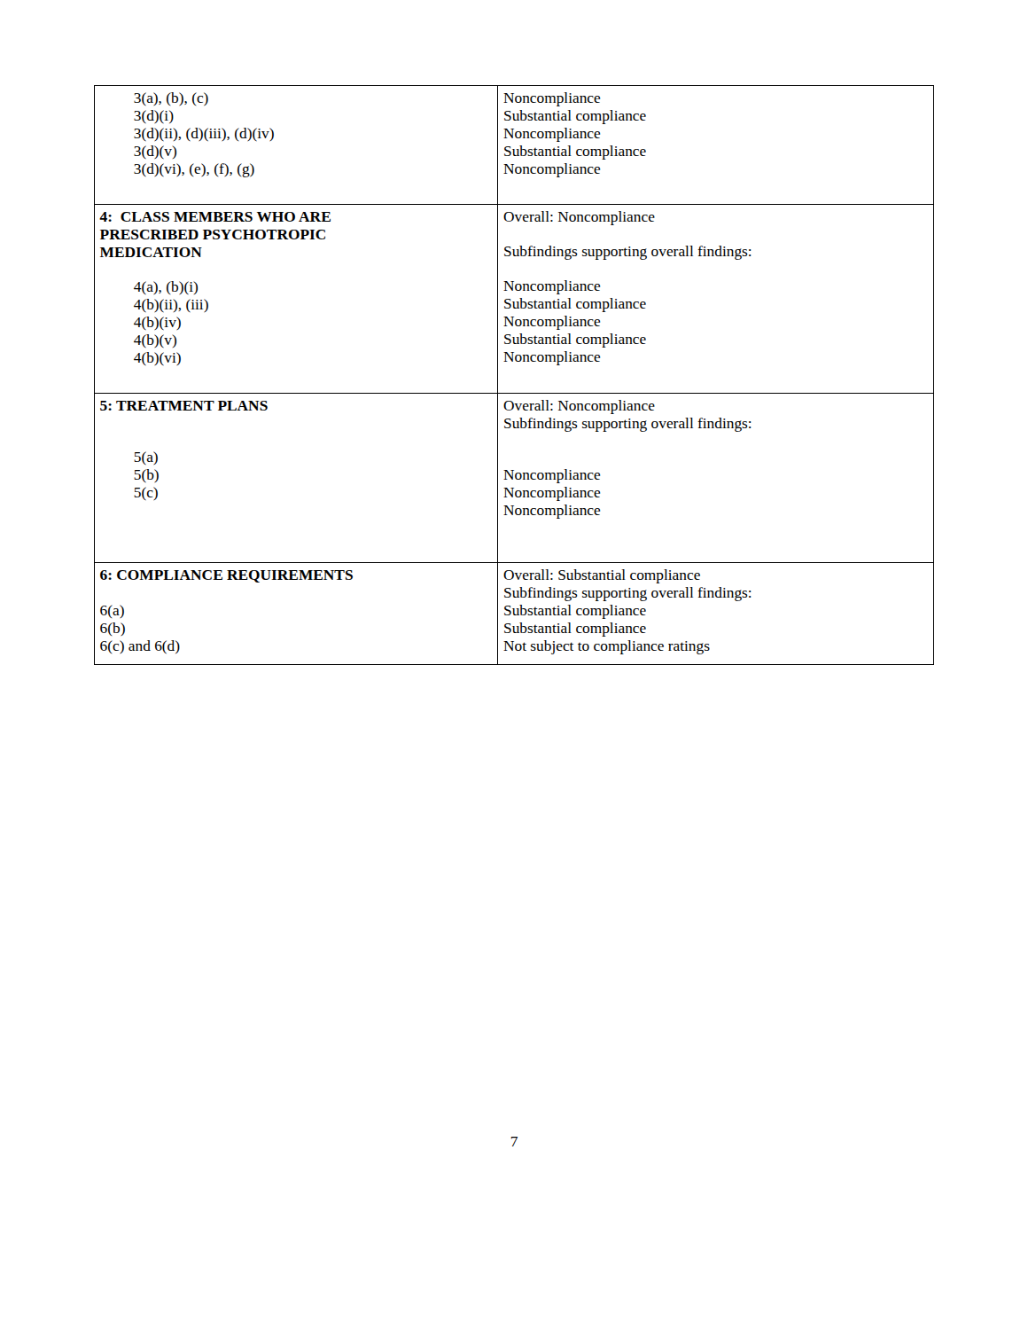| 3(a), (b), (c) 3(d)(i) 3(d)(ii), (d)(iii), (d)(iv) 3(d)(v) 3(d)(vi), (e), (f), (g) | Noncompliance Substantial compliance Noncompliance Substantial compliance Noncompliance |
| 4: CLASS MEMBERS WHO ARE PRESCRIBED PSYCHOTROPIC MEDICATION 4(a), (b)(i) 4(b)(ii), (iii) 4(b)(iv) 4(b)(v) 4(b)(vi) | Overall: Noncompliance Subfindings supporting overall findings: Noncompliance Substantial compliance Noncompliance Substantial compliance Noncompliance |
| 5: TREATMENT PLANS 5(a) 5(b) 5(c) | Overall: Noncompliance Subfindings supporting overall findings: Noncompliance Noncompliance Noncompliance |
| 6: COMPLIANCE REQUIREMENTS 6(a) 6(b) 6(c) and 6(d) | Overall: Substantial compliance Subfindings supporting overall findings: Substantial compliance Substantial compliance Not subject to compliance ratings |
7